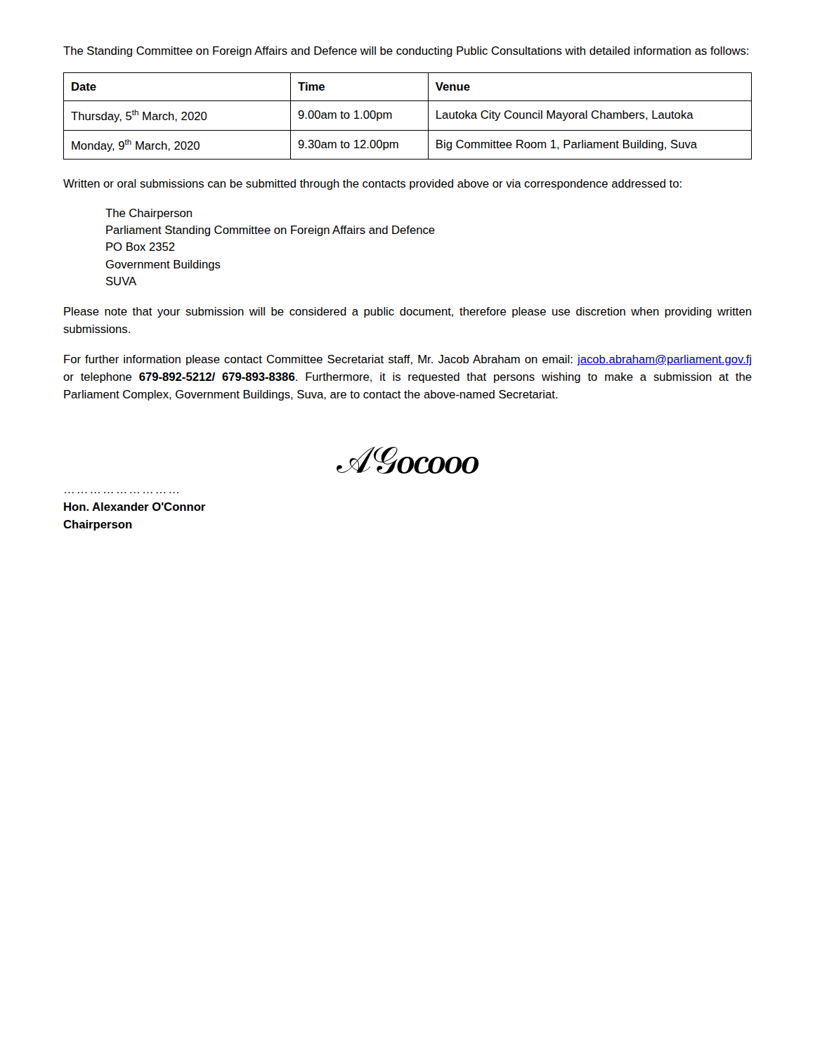The Standing Committee on Foreign Affairs and Defence will be conducting Public Consultations with detailed information as follows:
| Date | Time | Venue |
| --- | --- | --- |
| Thursday, 5 th March, 2020 | 9.00am to 1.00pm | Lautoka City Council Mayoral Chambers, Lautoka |
| Monday, 9 th March, 2020 | 9.30am to 12.00pm | Big Committee Room 1, Parliament Building, Suva |
Written or oral submissions can be submitted through the contacts provided above or via correspondence addressed to:
The Chairperson
Parliament Standing Committee on Foreign Affairs and Defence
PO Box 2352
Government Buildings
SUVA
Please note that your submission will be considered a public document, therefore please use discretion when providing written submissions.
For further information please contact Committee Secretariat staff, Mr. Jacob Abraham on email: jacob.abraham@parliament.gov.fj or telephone 679-892-5212/ 679-893-8386. Furthermore, it is requested that persons wishing to make a submission at the Parliament Complex, Government Buildings, Suva, are to contact the above-named Secretariat.
𝒜 𝒢𝒐𝒄𝒐𝒐𝒐
………………………
Hon. Alexander O'Connor
Chairperson